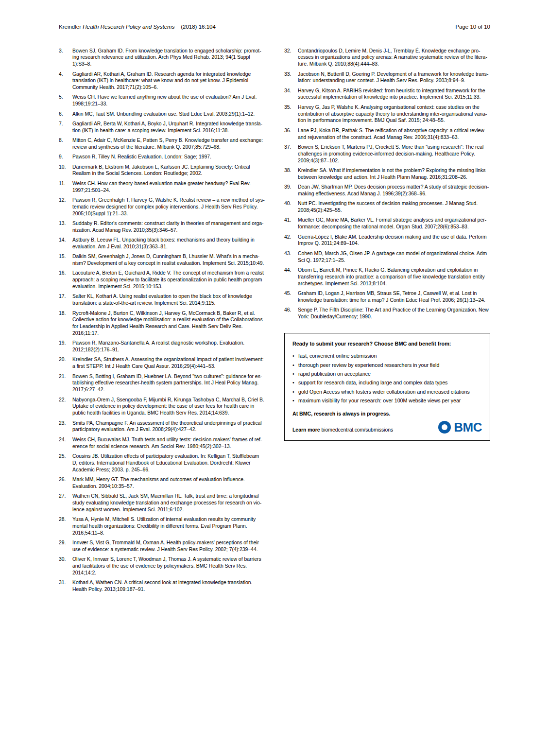Kreindler Health Research Policy and Systems (2018) 16:104
Page 10 of 10
3. Bowen SJ, Graham ID. From knowledge translation to engaged scholarship: promoting research relevance and utilization. Arch Phys Med Rehab. 2013; 94(1 Suppl 1):S3–8.
4. Gagliardi AR, Kothari A, Graham ID. Research agenda for integrated knowledge translation (IKT) in healthcare: what we know and do not yet know. J Epidemiol Community Health. 2017;71(2):105–6.
5. Weiss CH. Have we learned anything new about the use of evaluation? Am J Eval. 1998;19:21–33.
6. Alkin MC, Taut SM. Unbundling evaluation use. Stud Educ Eval. 2003;29(1):1–12.
7. Gagliardi AR, Berta W, Kothari A, Boyko J, Urquhart R. Integrated knowledge translation (IKT) in health care: a scoping review. Implement Sci. 2016;11:38.
8. Mitton C, Adair C, McKenzie E, Patten S, Perry B. Knowledge transfer and exchange: review and synthesis of the literature. Milbank Q. 2007;85:729–68.
9. Pawson R, Tilley N. Realistic Evaluation. London: Sage; 1997.
10. Danermark B, Ekström M, Jakobson L, Karlsson JC. Explaining Society: Critical Realism in the Social Sciences. London: Routledge; 2002.
11. Weiss CH. How can theory-based evaluation make greater headway? Eval Rev. 1997;21:501–24.
12. Pawson R, Greenhalgh T, Harvey G, Walshe K. Realist review – a new method of systematic review designed for complex policy interventions. J Health Serv Res Policy. 2005;10(Suppl 1):21–33.
13. Suddaby R. Editor's comments: construct clarity in theories of management and organization. Acad Manag Rev. 2010;35(3):346–57.
14. Astbury B, Leeuw FL. Unpacking black boxes: mechanisms and theory building in evaluation. Am J Eval. 2010;31(3):363–81.
15. Dalkin SM, Greenhalgh J, Jones D, Cunningham B, Lhussier M. What's in a mechanism? Development of a key concept in realist evaluation. Implement Sci. 2015;10:49.
16. Lacouture A, Breton E, Guichard A, Ridde V. The concept of mechanism from a realist approach: a scoping review to facilitate its operationalization in public health program evaluation. Implement Sci. 2015;10:153.
17. Salter KL, Kothari A. Using realist evaluation to open the black box of knowledge translation: a state-of-the-art review. Implement Sci. 2014;9:115.
18. Rycroft-Malone J, Burton C, Wilkinson J, Harvey G, McCormack B, Baker R, et al. Collective action for knowledge mobilisation: a realist evaluation of the Collaborations for Leadership in Applied Health Research and Care. Health Serv Deliv Res. 2016;11:17.
19. Pawson R, Manzano-Santanella A. A realist diagnostic workshop. Evaluation. 2012;182(2):176–91.
20. Kreindler SA, Struthers A. Assessing the organizational impact of patient involvement: a first STEPP. Int J Health Care Qual Assur. 2016;29(4):441–53.
21. Bowen S, Botting I, Graham ID, Huebner LA. Beyond "two cultures": guidance for establishing effective researcher-health system partnerships. Int J Heal Policy Manag. 2017;6:27–42.
22. Nabyonga-Orem J, Ssengooba F, Mijumbi R, Kirunga Tashobya C, Marchal B, Criel B. Uptake of evidence in policy development: the case of user fees for health care in public health facilities in Uganda. BMC Health Serv Res. 2014;14:639.
23. Smits PA, Champagne F. An assessment of the theoretical underpinnings of practical participatory evaluation. Am J Eval. 2008;29(4):427–42.
24. Weiss CH, Bucuvalas MJ. Truth tests and utility tests: decision-makers' frames of reference for social science research. Am Sociol Rev. 1980;45(2):302–13.
25. Cousins JB. Utilization effects of participatory evaluation. In: Kelligan T, Stufflebeam D, editors. International Handbook of Educational Evaluation. Dordrecht: Kluwer Academic Press; 2003. p. 245–66.
26. Mark MM, Henry GT. The mechanisms and outcomes of evaluation influence. Evaluation. 2004;10:35–57.
27. Wathen CN, Sibbald SL, Jack SM, Macmillan HL. Talk, trust and time: a longitudinal study evaluating knowledge translation and exchange processes for research on violence against women. Implement Sci. 2011;6:102.
28. Yusa A, Hynie M, Mitchell S. Utilization of internal evaluation results by community mental health organizations: Credibility in different forms. Eval Program Plann. 2016;54:11–8.
29. Innvær S, Vist G, Trommald M, Oxman A. Health policy-makers' perceptions of their use of evidence: a systematic review. J Health Serv Res Policy. 2002; 7(4):239–44.
30. Oliver K, Innvær S, Lorenc T, Woodman J, Thomas J. A systematic review of barriers and facilitators of the use of evidence by policymakers. BMC Health Serv Res. 2014;14:2.
31. Kothari A, Wathen CN. A critical second look at integrated knowledge translation. Health Policy. 2013;109:187–91.
32. Contandriopoulos D, Lemire M, Denis J-L, Tremblay É. Knowledge exchange processes in organizations and policy arenas: A narrative systematic review of the literature. Milbank Q. 2010;88(4):444–83.
33. Jacobson N, Butterill D, Goering P. Development of a framework for knowledge translation: understanding user context. J Health Serv Res. Policy. 2003;8:94–9.
34. Harvey G, Kitson A. PARIHS revisited: from heuristic to integrated framework for the successful implementation of knowledge into practice. Implement Sci. 2015;11:33.
35. Harvey G, Jas P, Walshe K. Analysing organisational context: case studies on the contribution of absorptive capacity theory to understanding inter-organisational variation in performance improvement. BMJ Qual Saf. 2015; 24:48–55.
36. Lane PJ, Koka BR, Pathak S. The reification of absorptive capacity: a critical review and rejuvenation of the construct. Acad Manag Rev. 2006;31(4):833–63.
37. Bowen S, Erickson T, Martens PJ, Crockett S. More than "using research": The real challenges in promoting evidence-informed decision-making. Healthcare Policy. 2009;4(3):87–102.
38. Kreindler SA. What if implementation is not the problem? Exploring the missing links between knowledge and action. Int J Health Plann Manag. 2016;31:208–26.
39. Dean JW, Sharfman MP. Does decision process matter? A study of strategic decision-making effectiveness. Acad Manag J. 1996;39(2):368–96.
40. Nutt PC. Investigating the success of decision making processes. J Manag Stud. 2008;45(2):425–55.
41. Mueller GC, Mone MA, Barker VL. Formal strategic analyses and organizational performance: decomposing the rational model. Organ Stud. 2007;28(6):853–83.
42. Guerra-López I, Blake AM. Leadership decision making and the use of data. Perform Improv Q. 2011;24:89–104.
43. Cohen MD, March JG, Olsen JP. A garbage can model of organizational choice. Adm Sci Q. 1972;17:1–25.
44. Oborn E, Barrett M, Prince K, Racko G. Balancing exploration and exploitation in transferring research into practice: a comparison of five knowledge translation entity archetypes. Implement Sci. 2013;8:104.
45. Graham ID, Logan J, Harrison MB, Straus SE, Tetroe J, Caswell W, et al. Lost in knowledge translation: time for a map? J Contin Educ Heal Prof. 2006; 26(1):13–24.
46. Senge P. The Fifth Discipline: The Art and Practice of the Learning Organization. New York: Doubleday/Currency; 1990.
Ready to submit your research? Choose BMC and benefit from:
fast, convenient online submission
thorough peer review by experienced researchers in your field
rapid publication on acceptance
support for research data, including large and complex data types
gold Open Access which fosters wider collaboration and increased citations
maximum visibility for your research: over 100M website views per year
At BMC, research is always in progress.
Learn more biomedcentral.com/submissions
BMC